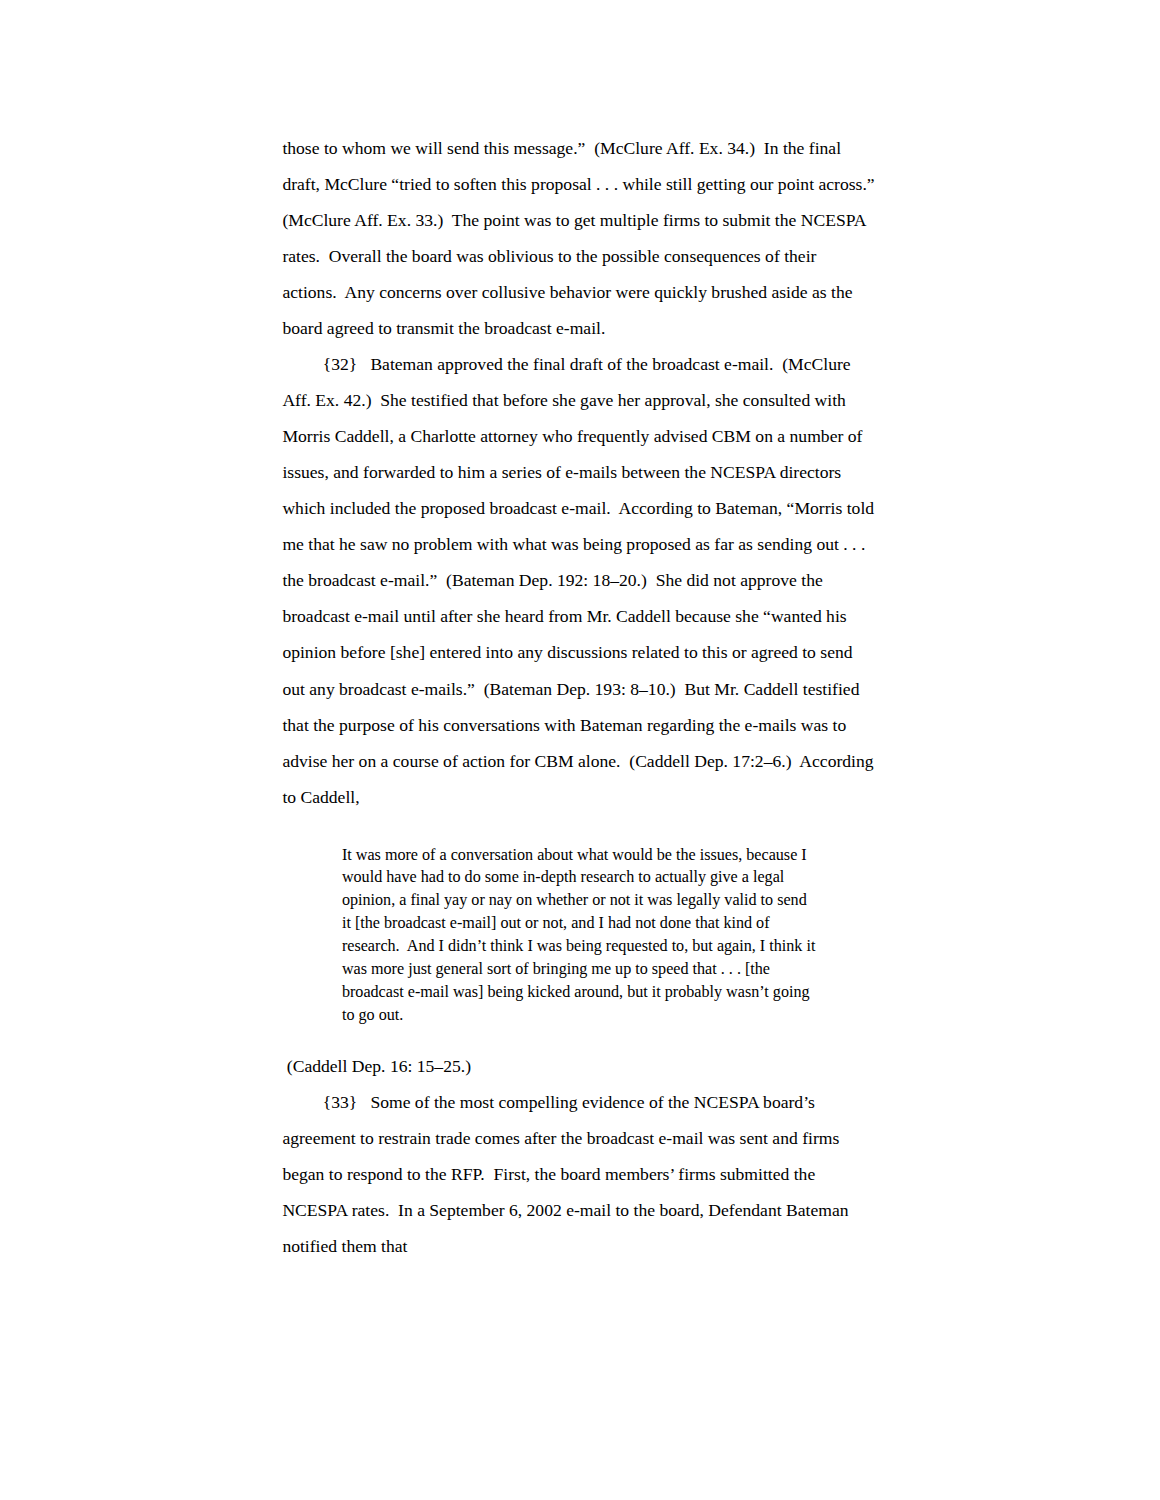those to whom we will send this message.” (McClure Aff. Ex. 34.) In the final draft, McClure “tried to soften this proposal . . . while still getting our point across.” (McClure Aff. Ex. 33.) The point was to get multiple firms to submit the NCESPA rates. Overall the board was oblivious to the possible consequences of their actions. Any concerns over collusive behavior were quickly brushed aside as the board agreed to transmit the broadcast e‑mail.
{32} Bateman approved the final draft of the broadcast e‑mail. (McClure Aff. Ex. 42.) She testified that before she gave her approval, she consulted with Morris Caddell, a Charlotte attorney who frequently advised CBM on a number of issues, and forwarded to him a series of e‑mails between the NCESPA directors which included the proposed broadcast e‑mail. According to Bateman, “Morris told me that he saw no problem with what was being proposed as far as sending out . . . the broadcast e‑mail.” (Bateman Dep. 192: 18–20.) She did not approve the broadcast e‑mail until after she heard from Mr. Caddell because she “wanted his opinion before [she] entered into any discussions related to this or agreed to send out any broadcast e‑mails.” (Bateman Dep. 193: 8–10.) But Mr. Caddell testified that the purpose of his conversations with Bateman regarding the e‑mails was to advise her on a course of action for CBM alone. (Caddell Dep. 17:2–6.) According to Caddell,
It was more of a conversation about what would be the issues, because I would have had to do some in‑depth research to actually give a legal opinion, a final yay or nay on whether or not it was legally valid to send it [the broadcast e‑mail] out or not, and I had not done that kind of research. And I didn’t think I was being requested to, but again, I think it was more just general sort of bringing me up to speed that . . . [the broadcast e‑mail was] being kicked around, but it probably wasn’t going to go out.
(Caddell Dep. 16: 15–25.)
{33} Some of the most compelling evidence of the NCESPA board’s agreement to restrain trade comes after the broadcast e‑mail was sent and firms began to respond to the RFP. First, the board members’ firms submitted the NCESPA rates. In a September 6, 2002 e‑mail to the board, Defendant Bateman notified them that